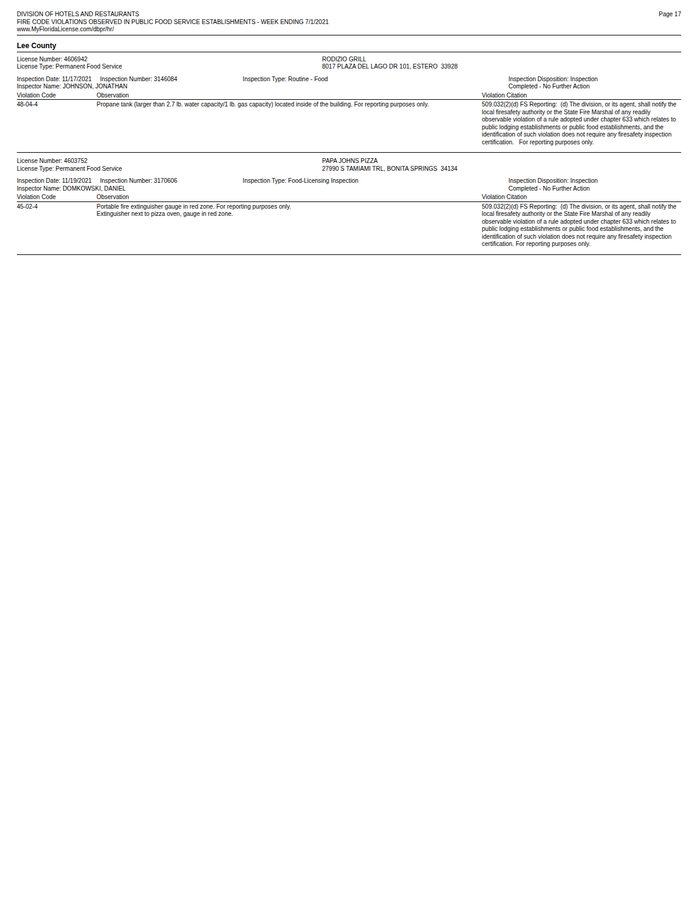Page 17 DIVISION OF HOTELS AND RESTAURANTS FIRE CODE VIOLATIONS OBSERVED IN PUBLIC FOOD SERVICE ESTABLISHMENTS - WEEK ENDING 7/1/2021 www.MyFloridaLicense.com/dbpr/hr/
Lee County
| License Number: 4606942 | RODIZIO GRILL |
| License Type: Permanent Food Service | 8017 PLAZA DEL LAGO DR 101, ESTERO 33928 |
| Inspection Date: 11/17/2021 Inspection Number: 3146084 Inspector Name: JOHNSON, JONATHAN | Inspection Type: Routine - Food | Inspection Disposition: Inspection Completed - No Further Action |
| Violation Code | Observation | Violation Citation |
| 48-04-4 | Propane tank (larger than 2.7 lb. water capacity/1 lb. gas capacity) located inside of the building. For reporting purposes only. | 509.032(2)(d) FS Reporting: (d) The division, or its agent, shall notify the local firesafety authority or the State Fire Marshal of any readily observable violation of a rule adopted under chapter 633 which relates to public lodging establishments or public food establishments, and the identification of such violation does not require any firesafety inspection certification. For reporting purposes only. |
| License Number: 4603752 | PAPA JOHNS PIZZA |
| License Type: Permanent Food Service | 27990 S TAMIAMI TRL, BONITA SPRINGS 34134 |
| Inspection Date: 11/19/2021 Inspection Number: 3170606 Inspector Name: DOMKOWSKI, DANIEL | Inspection Type: Food-Licensing Inspection | Inspection Disposition: Inspection Completed - No Further Action |
| Violation Code | Observation | Violation Citation |
| 45-02-4 | Portable fire extinguisher gauge in red zone. For reporting purposes only. Extinguisher next to pizza oven, gauge in red zone. | 509.032(2)(d) FS Reporting: (d) The division, or its agent, shall notify the local firesafety authority or the State Fire Marshal of any readily observable violation of a rule adopted under chapter 633 which relates to public lodging establishments or public food establishments, and the identification of such violation does not require any firesafety inspection certification. For reporting purposes only. |